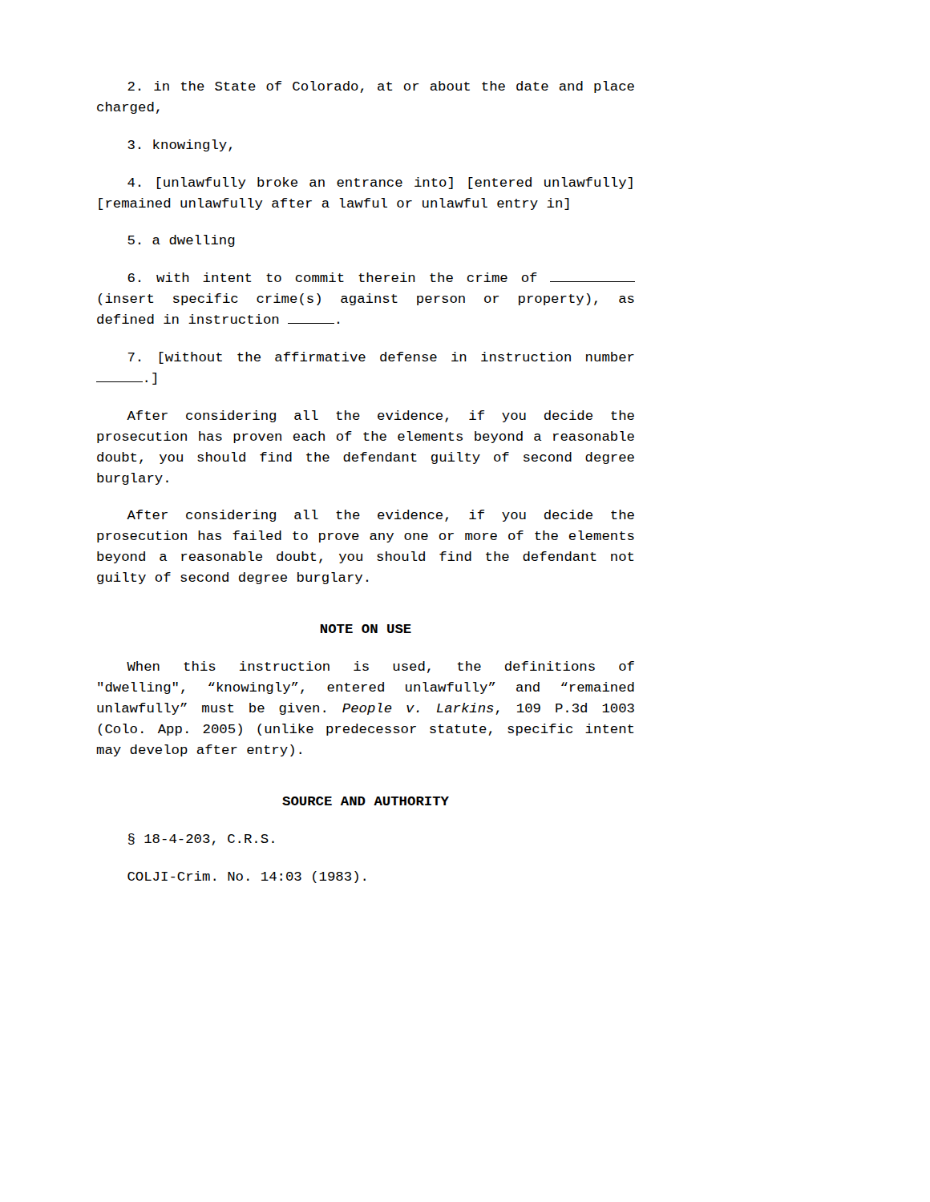2. in the State of Colorado, at or about the date and place charged,
3. knowingly,
4. [unlawfully broke an entrance into] [entered unlawfully] [remained unlawfully after a lawful or unlawful entry in]
5. a dwelling
6. with intent to commit therein the crime of (insert specific crime(s) against person or property), as defined in instruction .
7. [without the affirmative defense in instruction number .]
After considering all the evidence, if you decide the prosecution has proven each of the elements beyond a reasonable doubt, you should find the defendant guilty of second degree burglary.
After considering all the evidence, if you decide the prosecution has failed to prove any one or more of the elements beyond a reasonable doubt, you should find the defendant not guilty of second degree burglary.
NOTE ON USE
When this instruction is used, the definitions of "dwelling", “knowingly”, entered unlawfully” and “remained unlawfully” must be given. People v. Larkins, 109 P.3d 1003 (Colo. App. 2005) (unlike predecessor statute, specific intent may develop after entry).
SOURCE AND AUTHORITY
§ 18-4-203, C.R.S.
COLJI-Crim. No. 14:03 (1983).